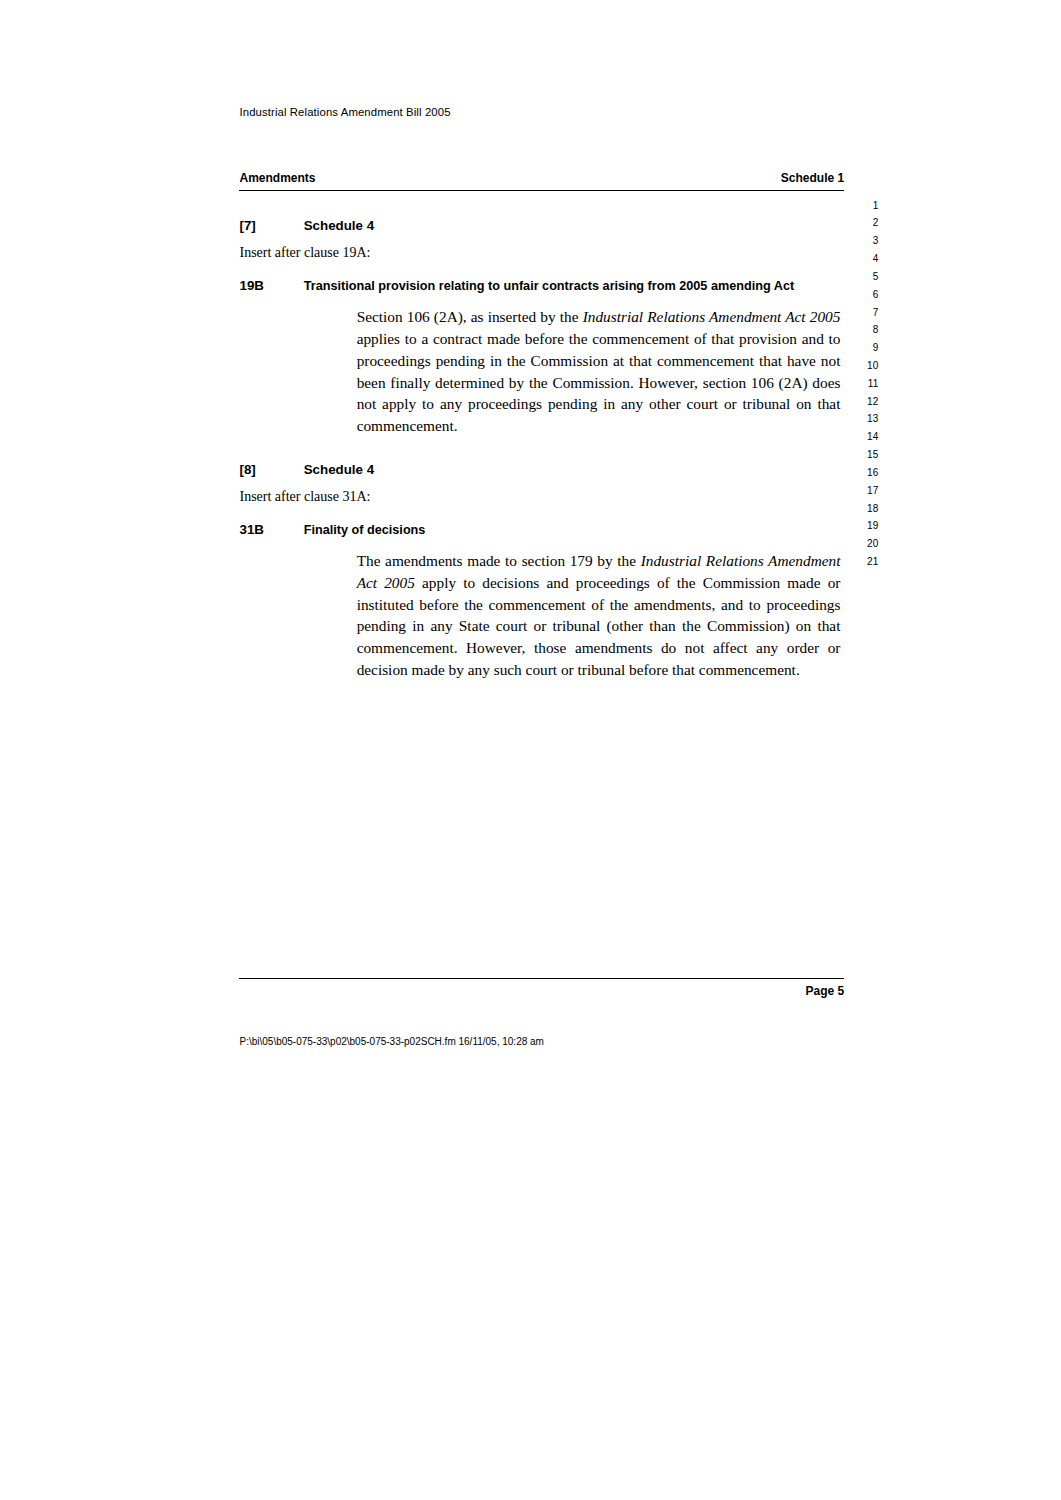Industrial Relations Amendment Bill 2005
Amendments Schedule 1
1
2
3
4
5
6
7
8
9
10
11
12
13
14
15
16
17
18
19
20
21
[7] Schedule 4
Insert after clause 19A:
19B Transitional provision relating to unfair contracts arising from 2005 amending Act
Section 106 (2A), as inserted by the Industrial Relations Amendment Act 2005 applies to a contract made before the commencement of that provision and to proceedings pending in the Commission at that commencement that have not been finally determined by the Commission. However, section 106 (2A) does not apply to any proceedings pending in any other court or tribunal on that commencement.
[8] Schedule 4
Insert after clause 31A:
31B Finality of decisions
The amendments made to section 179 by the Industrial Relations Amendment Act 2005 apply to decisions and proceedings of the Commission made or instituted before the commencement of the amendments, and to proceedings pending in any State court or tribunal (other than the Commission) on that commencement. However, those amendments do not affect any order or decision made by any such court or tribunal before that commencement.
Page 5
P:\bi\05\b05-075-33\p02\b05-075-33-p02SCH.fm 16/11/05, 10:28 am